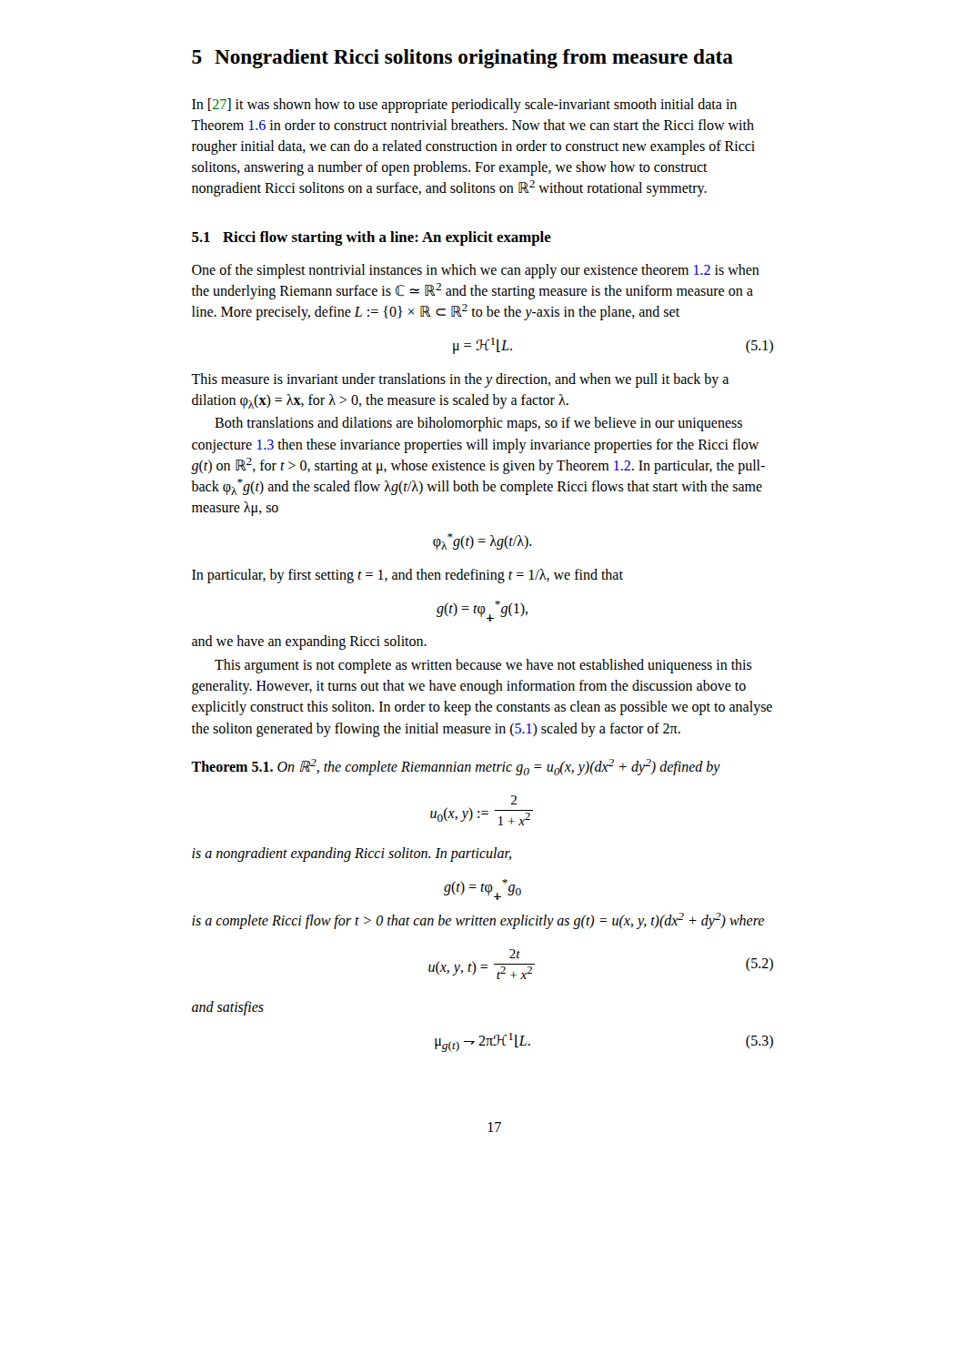5 Nongradient Ricci solitons originating from measure data
In [27] it was shown how to use appropriate periodically scale-invariant smooth initial data in Theorem 1.6 in order to construct nontrivial breathers. Now that we can start the Ricci flow with rougher initial data, we can do a related construction in order to construct new examples of Ricci solitons, answering a number of open problems. For example, we show how to construct nongradient Ricci solitons on a surface, and solitons on ℝ2 without rotational symmetry.
5.1 Ricci flow starting with a line: An explicit example
One of the simplest nontrivial instances in which we can apply our existence theorem 1.2 is when the underlying Riemann surface is ℂ ≃ ℝ2 and the starting measure is the uniform measure on a line. More precisely, define L := {0} × ℝ ⊂ ℝ2 to be the y-axis in the plane, and set
μ = ℋ1⌊L. (5.1)
This measure is invariant under translations in the y direction, and when we pull it back by a dilation φλ(x) = λx, for λ > 0, the measure is scaled by a factor λ.
Both translations and dilations are biholomorphic maps, so if we believe in our uniqueness conjecture 1.3 then these invariance properties will imply invariance properties for the Ricci flow g(t) on ℝ2, for t > 0, starting at μ, whose existence is given by Theorem 1.2. In particular, the pull-back φλ*g(t) and the scaled flow λg(t/λ) will both be complete Ricci flows that start with the same measure λμ, so
φλ*g(t) = λg(t/λ).
In particular, by first setting t = 1, and then redefining t = 1/λ, we find that
g(t) = tφ1 t*g(1),
and we have an expanding Ricci soliton.
This argument is not complete as written because we have not established uniqueness in this generality. However, it turns out that we have enough information from the discussion above to explicitly construct this soliton. In order to keep the constants as clean as possible we opt to analyse the soliton generated by flowing the initial measure in (5.1) scaled by a factor of 2π.
Theorem 5.1. On ℝ2, the complete Riemannian metric g0 = u0(x, y)(dx2 + dy2) defined by
u0(x, y) := 21 + x2
is a nongradient expanding Ricci soliton. In particular,
g(t) = tφ1 t*g0
is a complete Ricci flow for t > 0 that can be written explicitly as g(t) = u(x, y, t)(dx2 + dy2) where
u(x, y, t) = 2t t2 + x2 (5.2)
and satisfies
μg(t) ⇁ 2πℋ1⌊L. (5.3)
17